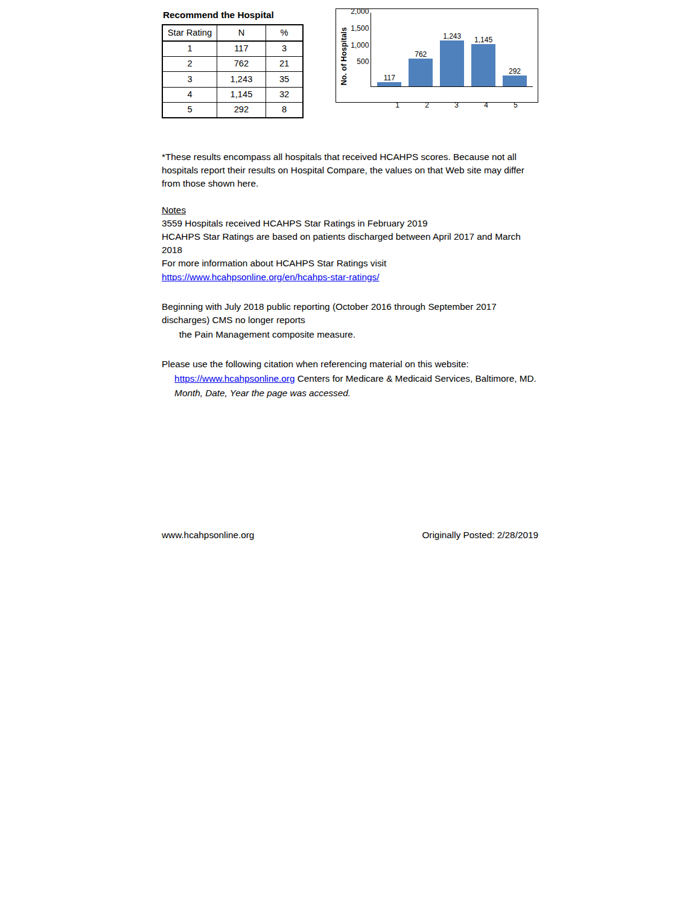Recommend the Hospital
| Star Rating | N | % |
| --- | --- | --- |
| 1 | 117 | 3 |
| 2 | 762 | 21 |
| 3 | 1,243 | 35 |
| 4 | 1,145 | 32 |
| 5 | 292 | 8 |
No. of Hospitals
2,000 1,500 1,000 500
117
762
1,243
1,145
292
12345
*These results encompass all hospitals that received HCAHPS scores. Because not all hospitals report their results on Hospital Compare, the values on that Web site may differ from those shown here.
Notes
3559 Hospitals received HCAHPS Star Ratings in February 2019
HCAHPS Star Ratings are based on patients discharged between April 2017 and March 2018
For more information about HCAHPS Star Ratings visit https://www.hcahpsonline.org/en/hcahps-star-ratings/
Beginning with July 2018 public reporting (October 2016 through September 2017 discharges) CMS no longer reports
the Pain Management composite measure.
Please use the following citation when referencing material on this website:
https://www.hcahpsonline.org Centers for Medicare & Medicaid Services, Baltimore, MD.
Month, Date, Year the page was accessed.
www.hcahpsonline.org Originally Posted: 2/28/2019